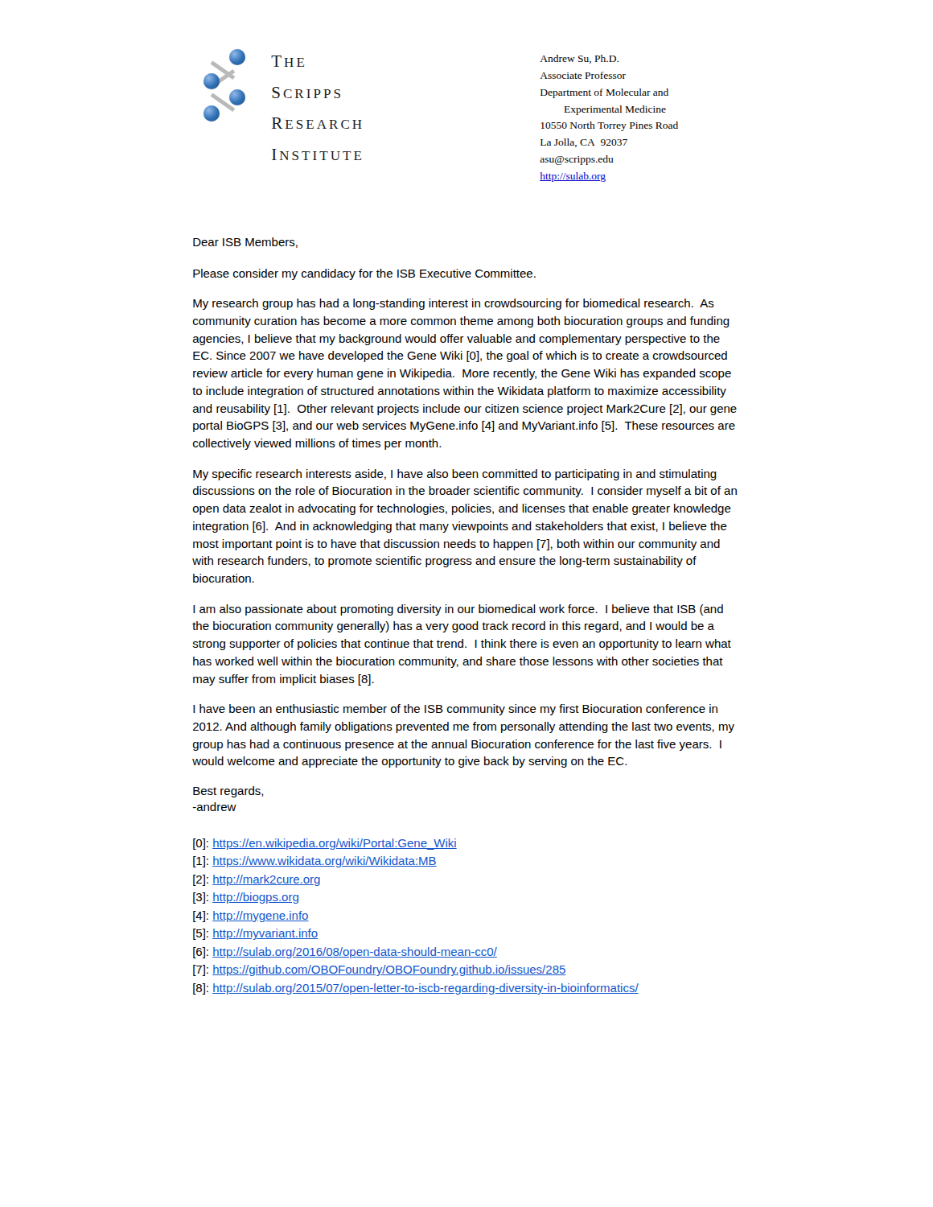THE
SCRIPPS
RESEARCH
INSTITUTE
Andrew Su, Ph.D.
Associate Professor
Department of Molecular and
Experimental Medicine 10550 North Torrey Pines Road
La Jolla, CA 92037
asu@scripps.edu
http://sulab.org
Dear ISB Members,
Please consider my candidacy for the ISB Executive Committee.
My research group has had a long-standing interest in crowdsourcing for biomedical research. As community curation has become a more common theme among both biocuration groups and funding agencies, I believe that my background would offer valuable and complementary perspective to the EC. Since 2007 we have developed the Gene Wiki [0], the goal of which is to create a crowdsourced review article for every human gene in Wikipedia. More recently, the Gene Wiki has expanded scope to include integration of structured annotations within the Wikidata platform to maximize accessibility and reusability [1]. Other relevant projects include our citizen science project Mark2Cure [2], our gene portal BioGPS [3], and our web services MyGene.info [4] and MyVariant.info [5]. These resources are collectively viewed millions of times per month.
My specific research interests aside, I have also been committed to participating in and stimulating discussions on the role of Biocuration in the broader scientific community. I consider myself a bit of an open data zealot in advocating for technologies, policies, and licenses that enable greater knowledge integration [6]. And in acknowledging that many viewpoints and stakeholders that exist, I believe the most important point is to have that discussion needs to happen [7], both within our community and with research funders, to promote scientific progress and ensure the long-term sustainability of biocuration.
I am also passionate about promoting diversity in our biomedical work force. I believe that ISB (and the biocuration community generally) has a very good track record in this regard, and I would be a strong supporter of policies that continue that trend. I think there is even an opportunity to learn what has worked well within the biocuration community, and share those lessons with other societies that may suffer from implicit biases [8].
I have been an enthusiastic member of the ISB community since my first Biocuration conference in 2012. And although family obligations prevented me from personally attending the last two events, my group has had a continuous presence at the annual Biocuration conference for the last five years. I would welcome and appreciate the opportunity to give back by serving on the EC.
Best regards,
-andrew
[0]: https://en.wikipedia.org/wiki/Portal:Gene_Wiki
[1]: https://www.wikidata.org/wiki/Wikidata:MB
[2]: http://mark2cure.org
[3]: http://biogps.org
[4]: http://mygene.info
[5]: http://myvariant.info
[6]: http://sulab.org/2016/08/open-data-should-mean-cc0/
[7]: https://github.com/OBOFoundry/OBOFoundry.github.io/issues/285
[8]: http://sulab.org/2015/07/open-letter-to-iscb-regarding-diversity-in-bioinformatics/